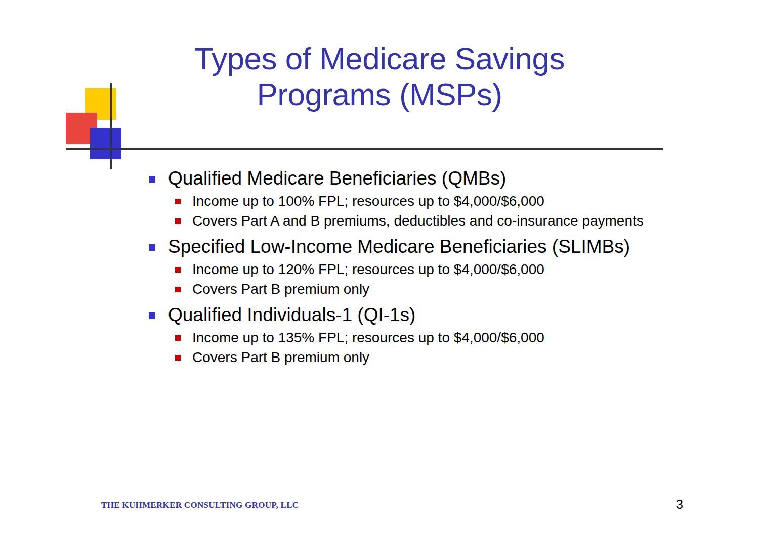Types of Medicare SavingsPrograms (MSPs)
Qualified Medicare Beneficiaries (QMBs)
Income up to 100% FPL; resources up to $4,000/$6,000
Covers Part A and B premiums, deductibles and co-insurance payments
Specified Low-Income Medicare Beneficiaries (SLIMBs)
Income up to 120% FPL; resources up to $4,000/$6,000
Covers Part B premium only
Qualified Individuals-1 (QI-1s)
Income up to 135% FPL; resources up to $4,000/$6,000
Covers Part B premium only
THE KUHMERKER CONSULTING GROUP, LLC
3